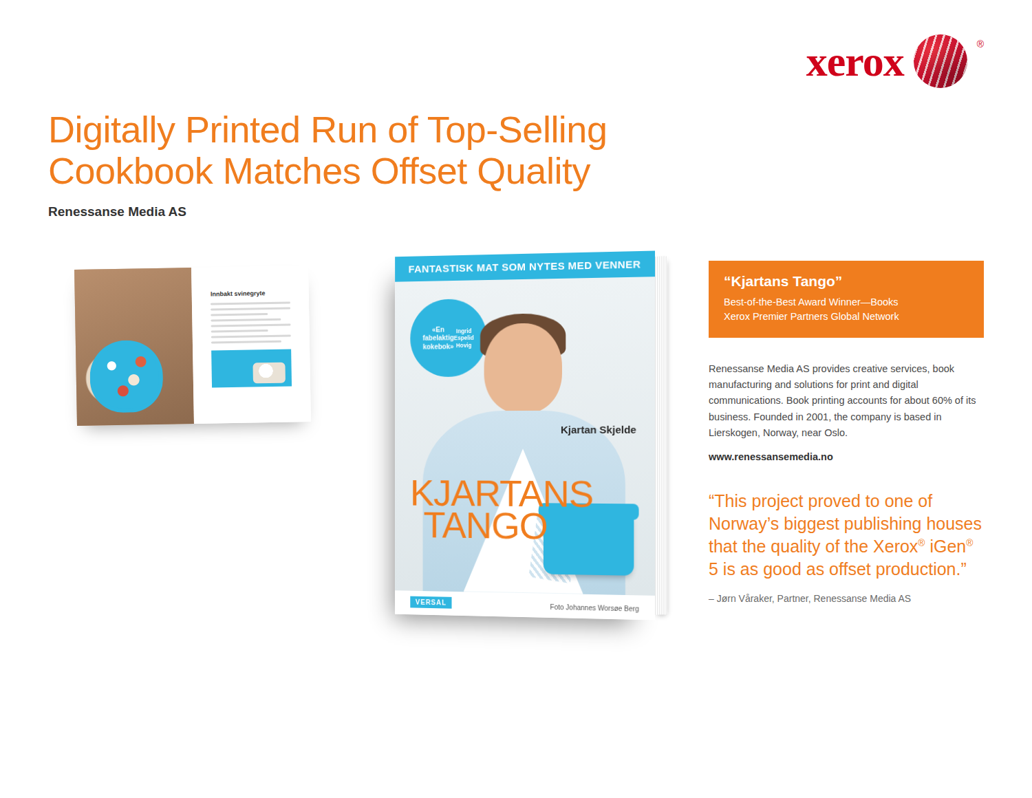xerox ®
Digitally Printed Run of Top-Selling
Cookbook Matches Offset Quality
Renessanse Media AS
Innbakt svinegryte
Fantastisk mat som nytes med venner
«En fabelaktig kokebok»
Ingrid Espelid Hovig
Kjartan Skjelde
KjartansTango
VERSAL Foto Johannes Worsøe Berg
“Kjartans Tango”
Best-of-the-Best Award Winner—Books
Xerox Premier Partners Global Network
Renessanse Media AS provides creative services, book manufacturing and solutions for print and digital communications. Book printing accounts for about 60% of its business. Founded in 2001, the company is based in Lierskogen, Norway, near Oslo.
www.renessansemedia.no
“This project proved to one of Norway’s biggest publishing houses that the quality of the Xerox® iGen® 5 is as good as offset production.”
– Jørn Våraker, Partner, Renessanse Media AS